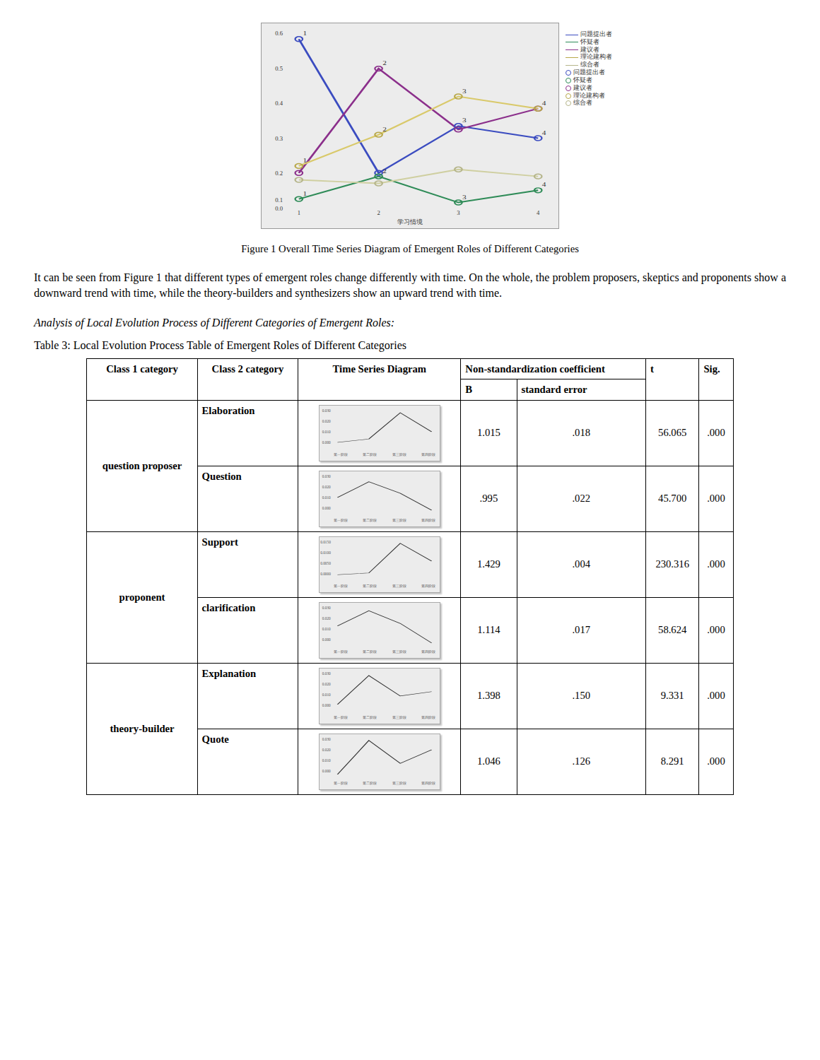0.6 0.5 0.4 0.3 0.2 0.1 0.0
1 2 3 4 3 4 1 2 1 2 3 4
1 2 3 4
学习情境
问题提出者
怀疑者
建议者
理论建构者
综合者
问题提出者
怀疑者
建议者
理论建构者
综合者
Figure 1 Overall Time Series Diagram of Emergent Roles of Different Categories
It can be seen from Figure 1 that different types of emergent roles change differently with time. On the whole, the problem proposers, skeptics and proponents show a downward trend with time, while the theory-builders and synthesizers show an upward trend with time.
Analysis of Local Evolution Process of Different Categories of Emergent Roles:
Table 3: Local Evolution Process Table of Emergent Roles of Different Categories
| Class 1 category | Class 2 category | Time Series Diagram | Non-standardization coefficient | t | Sig. |
| --- | --- | --- | --- | --- | --- |
| B | standard error |
| question proposer | Elaboration | 0.030 0.020 0.010 0.000 第一阶段 第二阶段 第三阶段 第四阶段 | 1.015 | .018 | 56.065 | .000 |
| Question | 0.030 0.020 0.010 0.000 第一阶段 第二阶段 第三阶段 第四阶段 | .995 | .022 | 45.700 | .000 |
| proponent | Support | 0.0150 0.0100 0.0050 0.0000 第一阶段 第二阶段 第三阶段 第四阶段 | 1.429 | .004 | 230.316 | .000 |
| clarification | 0.030 0.020 0.010 0.000 第一阶段 第二阶段 第三阶段 第四阶段 | 1.114 | .017 | 58.624 | .000 |
| theory-builder | Explanation | 0.030 0.020 0.010 0.000 第一阶段 第二阶段 第三阶段 第四阶段 | 1.398 | .150 | 9.331 | .000 |
| Quote | 0.030 0.020 0.010 0.000 第一阶段 第二阶段 第三阶段 第四阶段 | 1.046 | .126 | 8.291 | .000 |